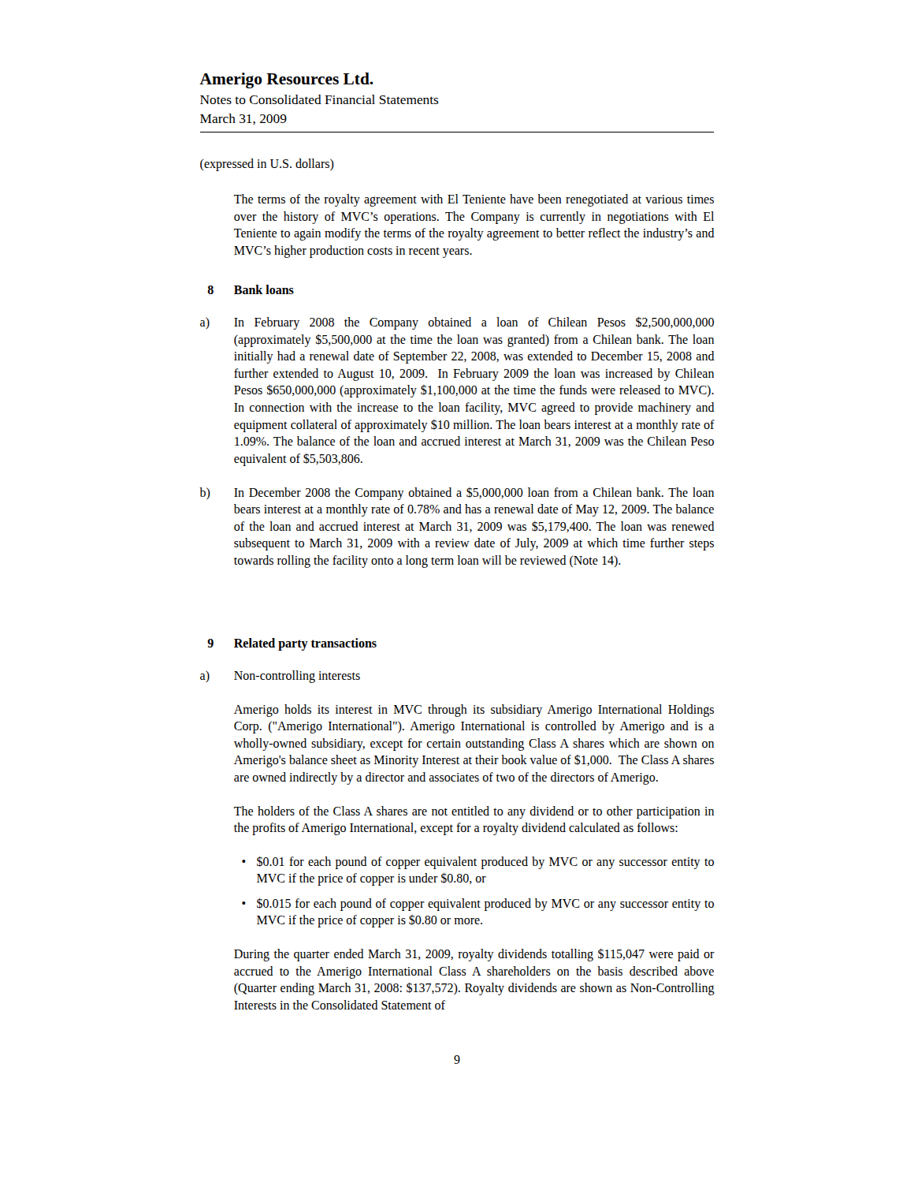Amerigo Resources Ltd.
Notes to Consolidated Financial Statements
March 31, 2009
(expressed in U.S. dollars)
The terms of the royalty agreement with El Teniente have been renegotiated at various times over the history of MVC’s operations. The Company is currently in negotiations with El Teniente to again modify the terms of the royalty agreement to better reflect the industry’s and MVC’s higher production costs in recent years.
8 Bank loans
a)
In February 2008 the Company obtained a loan of Chilean Pesos $2,500,000,000 (approximately $5,500,000 at the time the loan was granted) from a Chilean bank. The loan initially had a renewal date of September 22, 2008, was extended to December 15, 2008 and further extended to August 10, 2009. In February 2009 the loan was increased by Chilean Pesos $650,000,000 (approximately $1,100,000 at the time the funds were released to MVC). In connection with the increase to the loan facility, MVC agreed to provide machinery and equipment collateral of approximately $10 million. The loan bears interest at a monthly rate of 1.09%. The balance of the loan and accrued interest at March 31, 2009 was the Chilean Peso equivalent of $5,503,806.
b)
In December 2008 the Company obtained a $5,000,000 loan from a Chilean bank. The loan bears interest at a monthly rate of 0.78% and has a renewal date of May 12, 2009. The balance of the loan and accrued interest at March 31, 2009 was $5,179,400. The loan was renewed subsequent to March 31, 2009 with a review date of July, 2009 at which time further steps towards rolling the facility onto a long term loan will be reviewed (Note 14).
9 Related party transactions
a)
Non-controlling interests
Amerigo holds its interest in MVC through its subsidiary Amerigo International Holdings Corp. ("Amerigo International"). Amerigo International is controlled by Amerigo and is a wholly-owned subsidiary, except for certain outstanding Class A shares which are shown on Amerigo's balance sheet as Minority Interest at their book value of $1,000. The Class A shares are owned indirectly by a director and associates of two of the directors of Amerigo.
The holders of the Class A shares are not entitled to any dividend or to other participation in the profits of Amerigo International, except for a royalty dividend calculated as follows:
•$0.01 for each pound of copper equivalent produced by MVC or any successor entity to MVC if the price of copper is under $0.80, or
•$0.015 for each pound of copper equivalent produced by MVC or any successor entity to MVC if the price of copper is $0.80 or more.
During the quarter ended March 31, 2009, royalty dividends totalling $115,047 were paid or accrued to the Amerigo International Class A shareholders on the basis described above (Quarter ending March 31, 2008: $137,572). Royalty dividends are shown as Non-Controlling Interests in the Consolidated Statement of
9